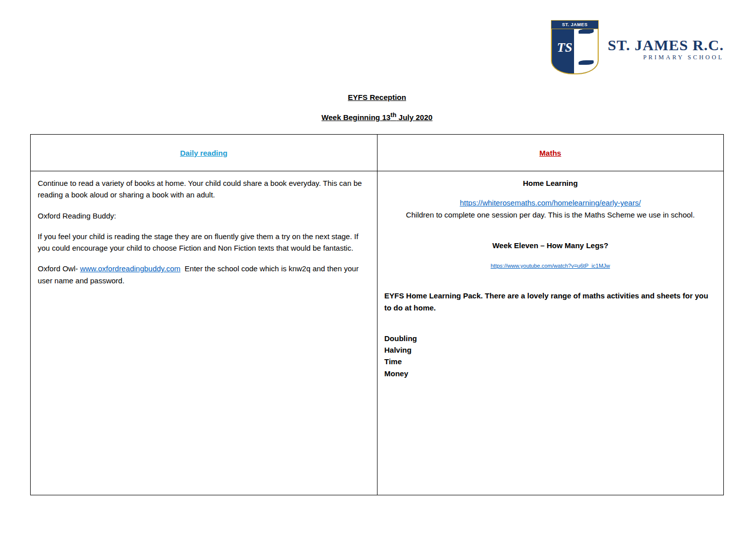ST. JAMES
TS
ST. JAMES R.C.
PRIMARY SCHOOL
EYFS Reception
Week Beginning 13th July 2020
| Daily reading | Maths |
| --- | --- |
| Continue to read a variety of books at home. Your child could share a book everyday. This can be reading a book aloud or sharing a book with an adult. Oxford Reading Buddy: If you feel your child is reading the stage they are on fluently give them a try on the next stage. If you could encourage your child to choose Fiction and Non Fiction texts that would be fantastic. Oxford Owl- www.oxfordreadingbuddy.com Enter the school code which is knw2q and then your user name and password. | Home Learning https://whiterosemaths.com/homelearning/early-years/ Children to complete one session per day. This is the Maths Scheme we use in school. Week Eleven – How Many Legs? https://www.youtube.com/watch?v=u6tP_ic1MJw EYFS Home Learning Pack. There are a lovely range of maths activities and sheets for you to do at home. Doubling Halving Time Money |